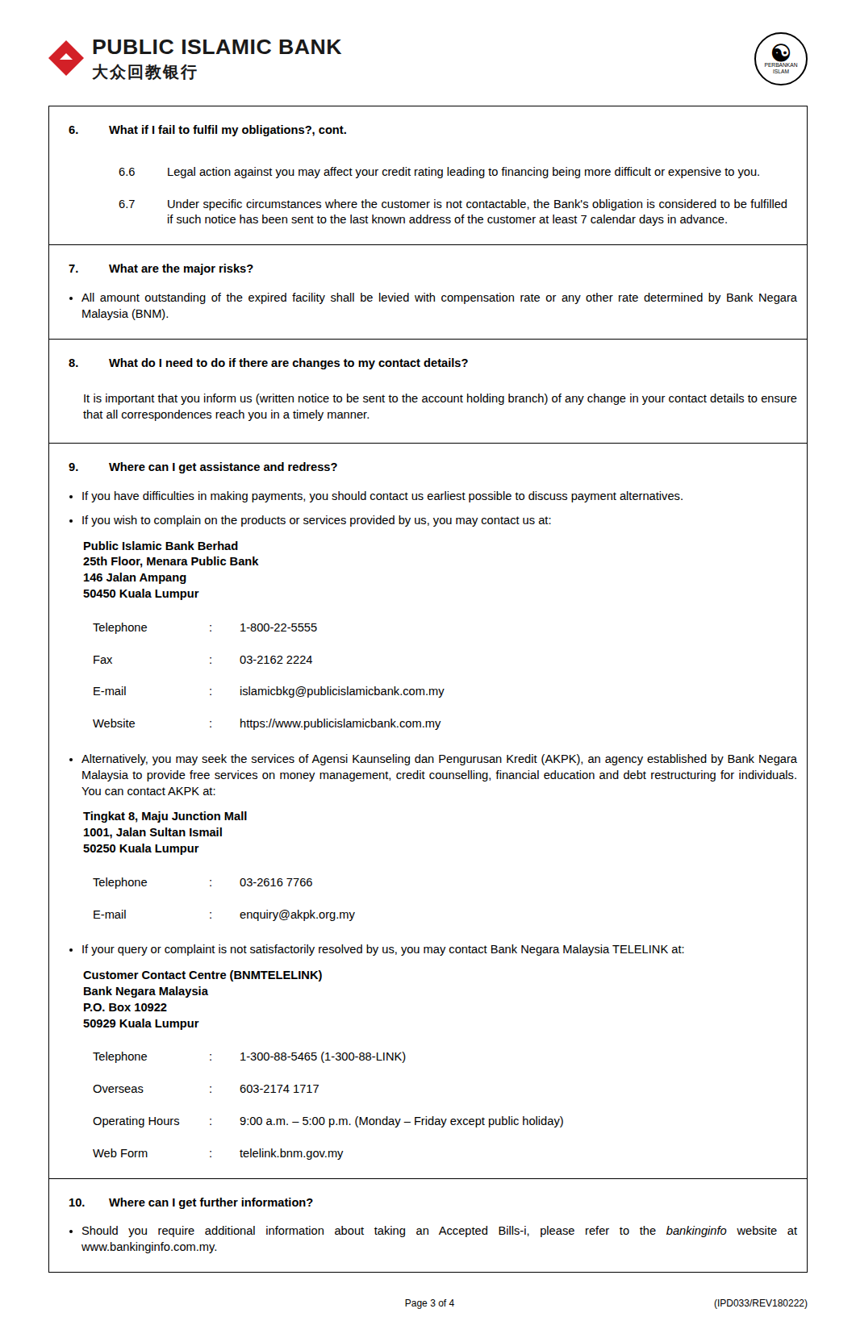PUBLIC ISLAMIC BANK
大众回教银行
☯
PERBANKAN
ISLAM
| / 6. / What if I fail to fulfil my obligations?, cont. / / / 6.6 / Legal action against you may affect your credit rating leading to financing being more difficult or expensive to you. / / / 6.7 / Under specific circumstances where the customer is not contactable, the Bank's obligation is considered to be fulfilled if such notice has been sent to the last known address of the customer at least 7 calendar days in advance. / |
| / 7. / What are the major risks? / All amount outstanding of the expired facility shall be levied with compensation rate or any other rate determined by Bank Negara Malaysia (BNM). |
| / 8. / What do I need to do if there are changes to my contact details? / It is important that you inform us (written notice to be sent to the account holding branch) of any change in your contact details to ensure that all correspondences reach you in a timely manner. |
| / 9. / Where can I get assistance and redress? / If you have difficulties in making payments, you should contact us earliest possible to discuss payment alternatives. If you wish to complain on the products or services provided by us, you may contact us at: Public Islamic Bank Berhad 25th Floor, Menara Public Bank 146 Jalan Ampang 50450 Kuala Lumpur / Telephone / : / 1-800-22-5555 / / Fax / : / 03-2162 2224 / / E-mail / : / islamicbkg@publicislamicbank.com.my / / Website / : / https://www.publicislamicbank.com.my / Alternatively, you may seek the services of Agensi Kaunseling dan Pengurusan Kredit (AKPK), an agency established by Bank Negara Malaysia to provide free services on money management, credit counselling, financial education and debt restructuring for individuals. You can contact AKPK at: Tingkat 8, Maju Junction Mall 1001, Jalan Sultan Ismail 50250 Kuala Lumpur / Telephone / : / 03-2616 7766 / / E-mail / : / enquiry@akpk.org.my / If your query or complaint is not satisfactorily resolved by us, you may contact Bank Negara Malaysia TELELINK at: Customer Contact Centre (BNMTELELINK) Bank Negara Malaysia P.O. Box 10922 50929 Kuala Lumpur / Telephone / : / 1-300-88-5465 (1-300-88-LINK) / / Overseas / : / 603-2174 1717 / / Operating Hours / : / 9:00 a.m. – 5:00 p.m. (Monday – Friday except public holiday) / / Web Form / : / telelink.bnm.gov.my / |
| / 10. / Where can I get further information? / Should you require additional information about taking an Accepted Bills-i, please refer to the bankinginfo website at www.bankinginfo.com.my. |
Page 3 of 4
(IPD033/REV180222)